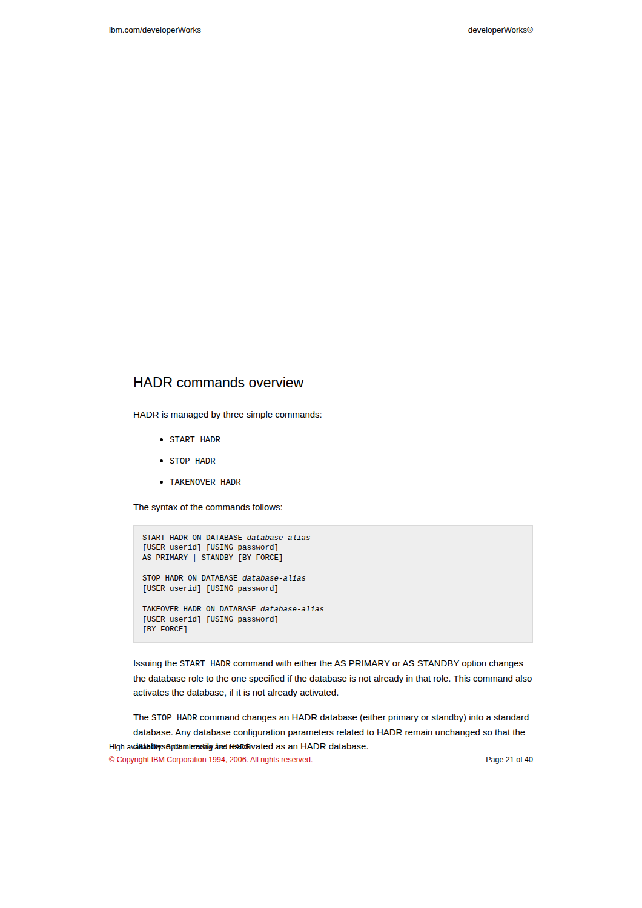ibm.com/developerWorks
developerWorks®
HADR commands overview
HADR is managed by three simple commands:
START HADR
STOP HADR
TAKENOVER HADR
The syntax of the commands follows:
START HADR ON DATABASE database-alias
[USER userid] [USING password]
AS PRIMARY | STANDBY [BY FORCE]

STOP HADR ON DATABASE database-alias
[USER userid] [USING password]

TAKEOVER HADR ON DATABASE database-alias
[USER userid] [USING password]
[BY FORCE]
Issuing the START HADR command with either the AS PRIMARY or AS STANDBY option changes the database role to the one specified if the database is not already in that role. This command also activates the database, if it is not already activated.
The STOP HADR command changes an HADR database (either primary or standby) into a standard database. Any database configuration parameters related to HADR remain unchanged so that the database can easily be reactivated as an HADR database.
High availability: Split mirroring and HADR
© Copyright IBM Corporation 1994, 2006. All rights reserved.
Page 21 of 40